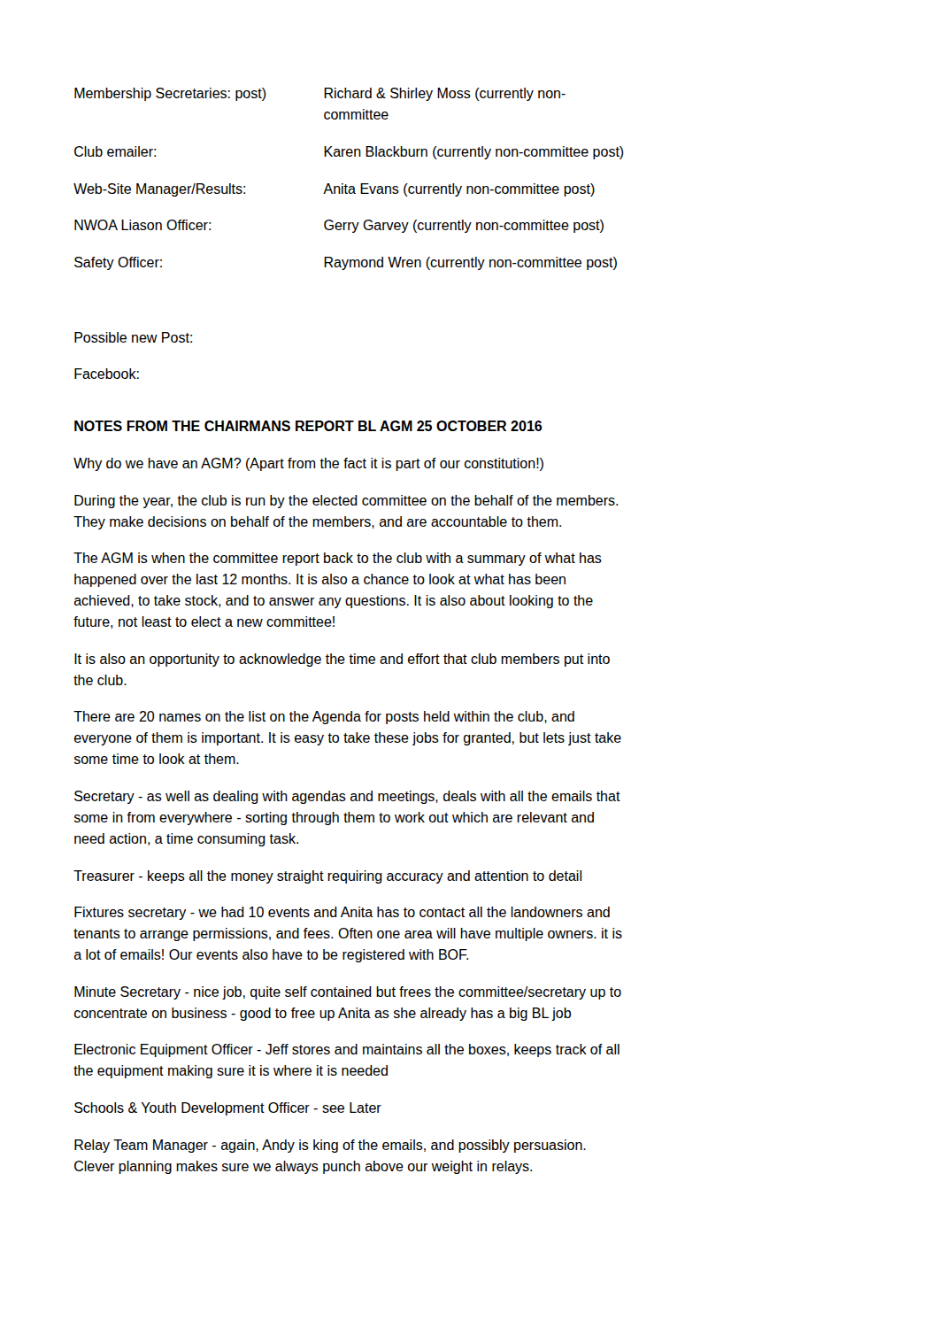| Membership Secretaries: post) | Richard & Shirley Moss (currently non-committee |
| Club emailer: | Karen Blackburn (currently non-committee post) |
| Web-Site Manager/Results: | Anita Evans (currently non-committee post) |
| NWOA Liason Officer: | Gerry Garvey (currently non-committee post) |
| Safety Officer: | Raymond Wren (currently non-committee post) |
Possible new Post:
Facebook:
NOTES FROM THE CHAIRMANS REPORT BL AGM 25 OCTOBER 2016
Why do we have an AGM? (Apart from the fact it is part of our constitution!)
During the year, the club is run by the elected committee on the behalf of the members. They make decisions on behalf of the members, and are accountable to them.
The AGM is when the committee report back to the club with a summary of what has happened over the last 12 months. It is also a chance to look at what has been achieved, to take stock, and to answer any questions. It is also about looking to the future, not least to elect a new committee!
It is also an opportunity to acknowledge the time and effort that club members put into the club.
There are 20 names on the list on the Agenda for posts held within the club, and everyone of them is important. It is easy to take these jobs for granted, but lets just take some time to look at them.
Secretary - as well as dealing with agendas and meetings, deals with all the emails that some in from everywhere - sorting through them to work out which are relevant and need action, a time consuming task.
Treasurer - keeps all the money straight requiring accuracy and attention to detail
Fixtures secretary - we had 10 events and Anita has to contact all the landowners and tenants to arrange permissions, and fees. Often one area will have multiple owners. it is a lot of emails! Our events also have to be registered with BOF.
Minute Secretary - nice job, quite self contained but frees the committee/secretary up to concentrate on business - good to free up Anita as she already has a big BL job
Electronic Equipment Officer - Jeff stores and maintains all the boxes, keeps track of all the equipment making sure it is where it is needed
Schools & Youth Development Officer - see Later
Relay Team Manager - again, Andy is king of the emails, and possibly persuasion. Clever planning makes sure we always punch above our weight in relays.